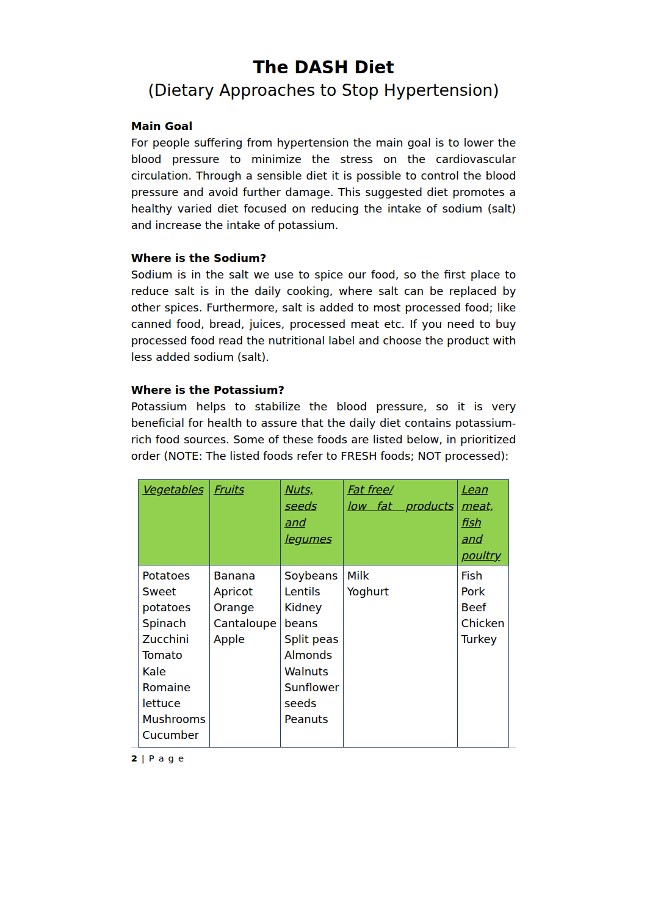The DASH Diet (Dietary Approaches to Stop Hypertension)
Main Goal
For people suffering from hypertension the main goal is to lower the blood pressure to minimize the stress on the cardiovascular circulation. Through a sensible diet it is possible to control the blood pressure and avoid further damage. This suggested diet promotes a healthy varied diet focused on reducing the intake of sodium (salt) and increase the intake of potassium.
Where is the Sodium?
Sodium is in the salt we use to spice our food, so the first place to reduce salt is in the daily cooking, where salt can be replaced by other spices. Furthermore, salt is added to most processed food; like canned food, bread, juices, processed meat etc. If you need to buy processed food read the nutritional label and choose the product with less added sodium (salt).
Where is the Potassium?
Potassium helps to stabilize the blood pressure, so it is very beneficial for health to assure that the daily diet contains potassium-rich food sources. Some of these foods are listed below, in prioritized order (NOTE: The listed foods refer to FRESH foods; NOT processed):
| Vegetables | Fruits | Nuts, seeds and legumes | Fat free/ low fat products | Lean meat, fish and poultry |
| --- | --- | --- | --- | --- |
| Potatoes Sweet potatoes Spinach Zucchini Tomato Kale Romaine lettuce Mushrooms Cucumber | Banana Apricot Orange Cantaloupe Apple | Soybeans Lentils Kidney beans Split peas Almonds Walnuts Sunflower seeds Peanuts | Milk Yoghurt | Fish Pork Beef Chicken Turkey |
2 | P a g e